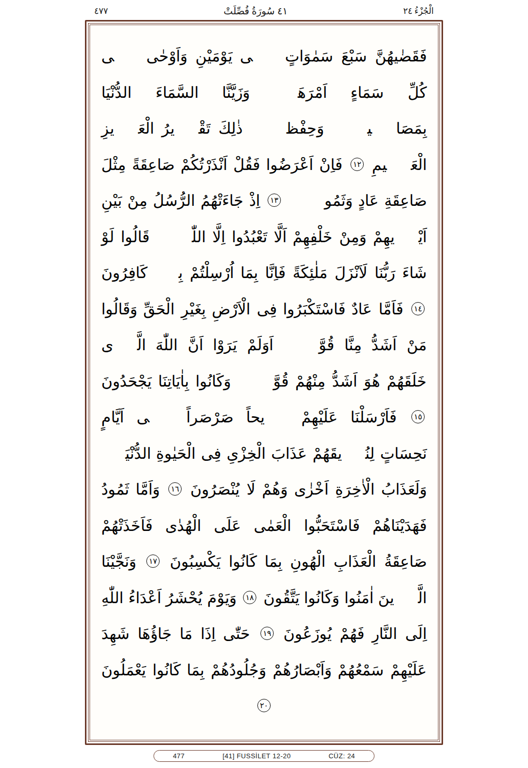الْجُزْءُ ٢٤
٤١ سُورَةُ فُصِّلَتْ
٤٧٧
فَقَضٰيهُنَّ سَبْعَ سَمٰوَاتٍ فٖى يَوْمَيْنِ وَاَوْحٰى فٖى كُلِّ سَمَاءٍ اَمْرَهَاۜ وَزَيَّنَّا السَّمَاءَ الدُّنْيَا بِمَصَابٖيحَۗ وَحِفْظاًۜ ذٰلِكَ تَقْدٖيرُ الْعَزٖيزِ الْعَلٖيمِ ١٢ فَاِنْ اَعْرَضُوا فَقُلْ اَنْذَرْتُكُمْ صَاعِقَةً مِثْلَ صَاعِقَةِ عَادٍ وَثَمُودَۜ ١٣ اِذْ جَاءَتْهُمُ الرُّسُلُ مِنْ بَيْنِ اَيْدٖيهِمْ وَمِنْ خَلْفِهِمْ اَلَّا تَعْبُدُوا اِلَّا اللّٰهَۜ قَالُوا لَوْ شَاءَ رَبُّنَا لَاَنْزَلَ مَلٰئِكَةً فَاِنَّا بِمَا اُرْسِلْتُمْ بِهٖ كَافِرُونَ ١٤ فَاَمَّا عَادٌ فَاسْتَكْبَرُوا فِى الْاَرْضِ بِغَيْرِ الْحَقِّ وَقَالُوا مَنْ اَشَدُّ مِنَّا قُوَّةًۜ اَوَلَمْ يَرَوْا اَنَّ اللّٰهَ الَّذٖى خَلَقَهُمْ هُوَ اَشَدُّ مِنْهُمْ قُوَّةًۜ وَكَانُوا بِاٰيَاتِنَا يَجْحَدُونَ ١٥ فَاَرْسَلْنَا عَلَيْهِمْ رٖيحاً صَرْصَراً فٖى اَيَّامٍ نَحِسَاتٍ لِنُذٖيقَهُمْ عَذَابَ الْخِزْىِ فِى الْحَيٰوةِ الدُّنْيَاۜ وَلَعَذَابُ الْاٰخِرَةِ اَخْزٰى وَهُمْ لَا يُنْصَرُونَ ١٦ وَاَمَّا ثَمُودُ فَهَدَيْنَاهُمْ فَاسْتَحَبُّوا الْعَمٰى عَلَى الْهُدٰى فَاَخَذَتْهُمْ صَاعِقَةُ الْعَذَابِ الْهُونِ بِمَا كَانُوا يَكْسِبُونَ ١٧ وَنَجَّيْنَا الَّذٖينَ اٰمَنُوا وَكَانُوا يَتَّقُونَ ١٨ وَيَوْمَ يُحْشَرُ اَعْدَاءُ اللّٰهِ اِلَى النَّارِ فَهُمْ يُوزَعُونَ ١٩ حَتّٰى اِذَا مَا جَاؤُهَا شَهِدَ عَلَيْهِمْ سَمْعُهُمْ وَاَبْصَارُهُمْ وَجُلُودُهُمْ بِمَا كَانُوا يَعْمَلُونَ ٢٠
477 [41] FUSSİLET 12-20 CÜZ: 24